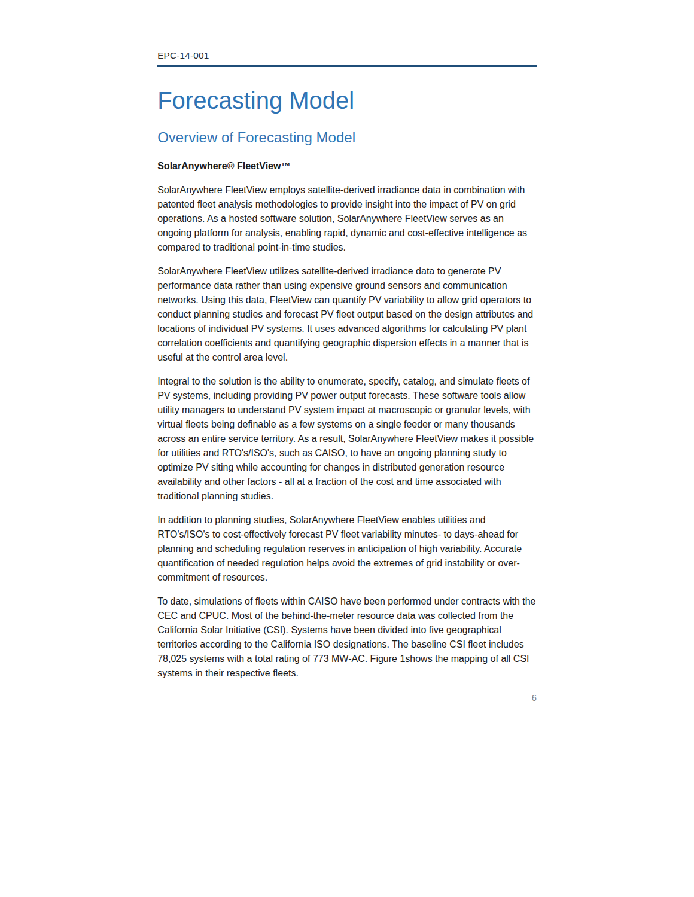EPC-14-001
Forecasting Model
Overview of Forecasting Model
SolarAnywhere® FleetView™
SolarAnywhere FleetView employs satellite-derived irradiance data in combination with patented fleet analysis methodologies to provide insight into the impact of PV on grid operations. As a hosted software solution, SolarAnywhere FleetView serves as an ongoing platform for analysis, enabling rapid, dynamic and cost-effective intelligence as compared to traditional point-in-time studies.
SolarAnywhere FleetView utilizes satellite-derived irradiance data to generate PV performance data rather than using expensive ground sensors and communication networks. Using this data, FleetView can quantify PV variability to allow grid operators to conduct planning studies and forecast PV fleet output based on the design attributes and locations of individual PV systems. It uses advanced algorithms for calculating PV plant correlation coefficients and quantifying geographic dispersion effects in a manner that is useful at the control area level.
Integral to the solution is the ability to enumerate, specify, catalog, and simulate fleets of PV systems, including providing PV power output forecasts. These software tools allow utility managers to understand PV system impact at macroscopic or granular levels, with virtual fleets being definable as a few systems on a single feeder or many thousands across an entire service territory. As a result, SolarAnywhere FleetView makes it possible for utilities and RTO's/ISO's, such as CAISO, to have an ongoing planning study to optimize PV siting while accounting for changes in distributed generation resource availability and other factors - all at a fraction of the cost and time associated with traditional planning studies.
In addition to planning studies, SolarAnywhere FleetView enables utilities and RTO's/ISO's to cost-effectively forecast PV fleet variability minutes- to days-ahead for planning and scheduling regulation reserves in anticipation of high variability. Accurate quantification of needed regulation helps avoid the extremes of grid instability or over-commitment of resources.
To date, simulations of fleets within CAISO have been performed under contracts with the CEC and CPUC. Most of the behind-the-meter resource data was collected from the California Solar Initiative (CSI). Systems have been divided into five geographical territories according to the California ISO designations. The baseline CSI fleet includes 78,025 systems with a total rating of 773 MW-AC. Figure 1shows the mapping of all CSI systems in their respective fleets.
6